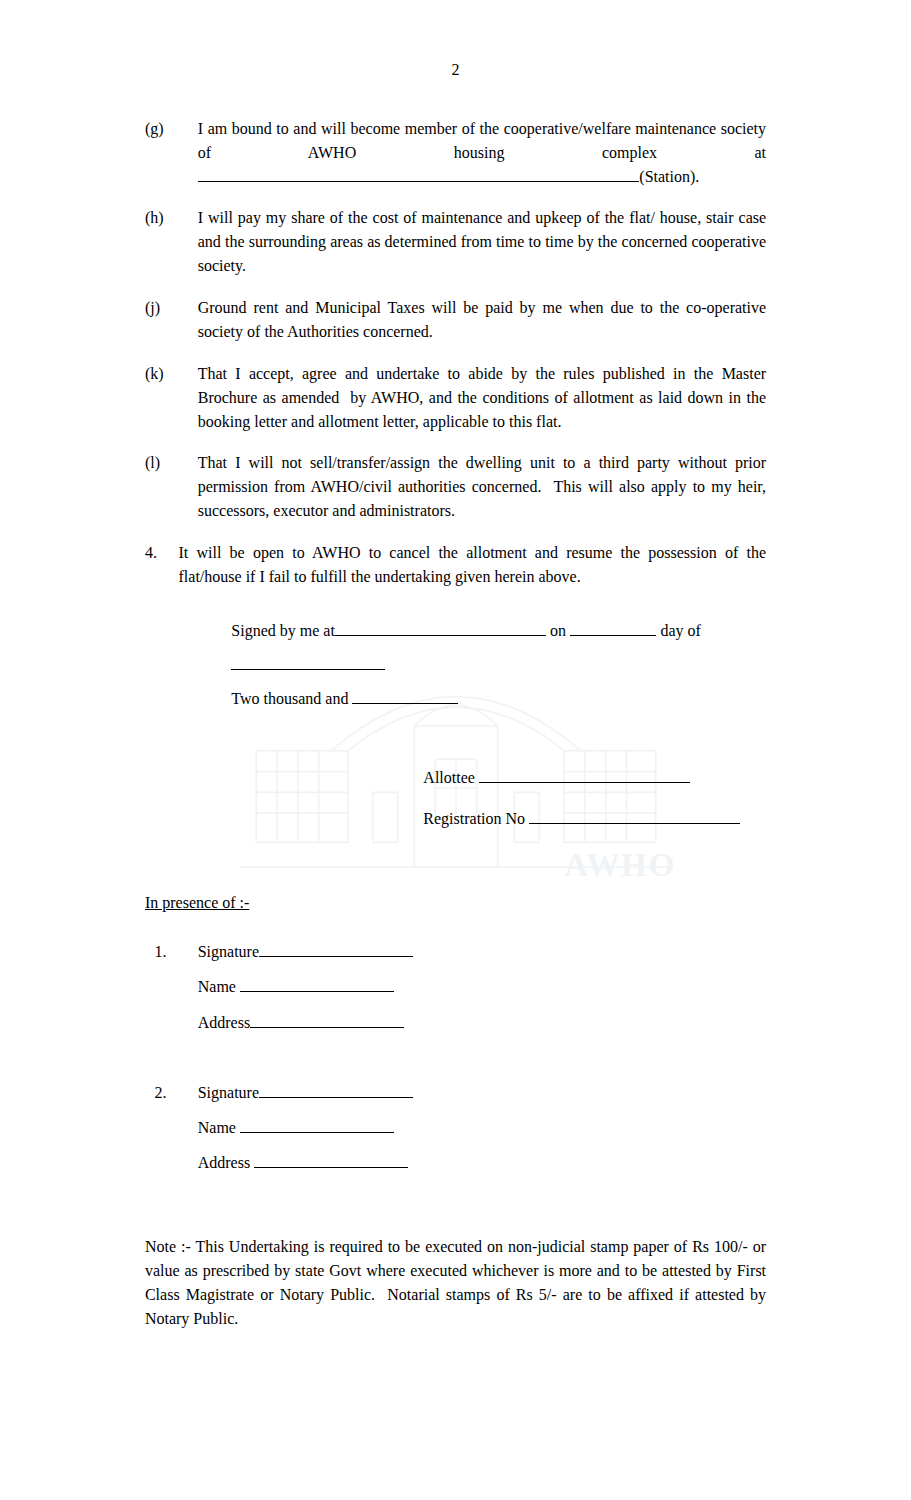AWHO
2
(g) I am bound to and will become member of the cooperative/welfare maintenance society of AWHO housing complex at (Station).
(h) I will pay my share of the cost of maintenance and upkeep of the flat/ house, stair case and the surrounding areas as determined from time to time by the concerned cooperative society.
(j) Ground rent and Municipal Taxes will be paid by me when due to the co-operative society of the Authorities concerned.
(k) That I accept, agree and undertake to abide by the rules published in the Master Brochure as amended by AWHO, and the conditions of allotment as laid down in the booking letter and allotment letter, applicable to this flat.
(l) That I will not sell/transfer/assign the dwelling unit to a third party without prior permission from AWHO/civil authorities concerned. This will also apply to my heir, successors, executor and administrators.
4. It will be open to AWHO to cancel the allotment and resume the possession of the flat/house if I fail to fulfill the undertaking given herein above.
Signed by me at on day of
Two thousand and
Allottee
Registration No
In presence of :-
1. Signature
Name
Address
2. Signature
Name
Address
Note :- This Undertaking is required to be executed on non-judicial stamp paper of Rs 100/- or value as prescribed by state Govt where executed whichever is more and to be attested by First Class Magistrate or Notary Public. Notarial stamps of Rs 5/- are to be affixed if attested by Notary Public.